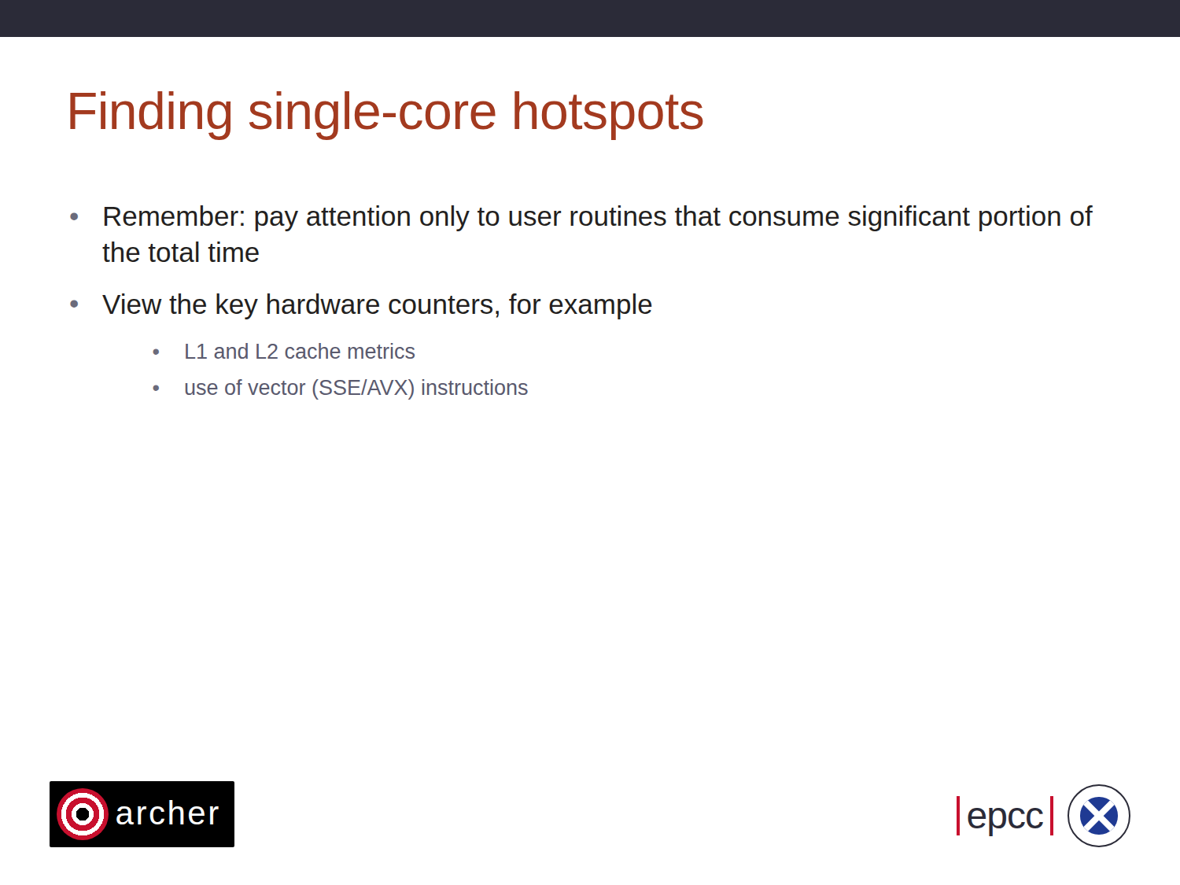Finding single-core hotspots
Remember: pay attention only to user routines that consume significant portion of the total time
View the key hardware counters, for example
L1 and L2 cache metrics
use of vector (SSE/AVX) instructions
archer
epcc